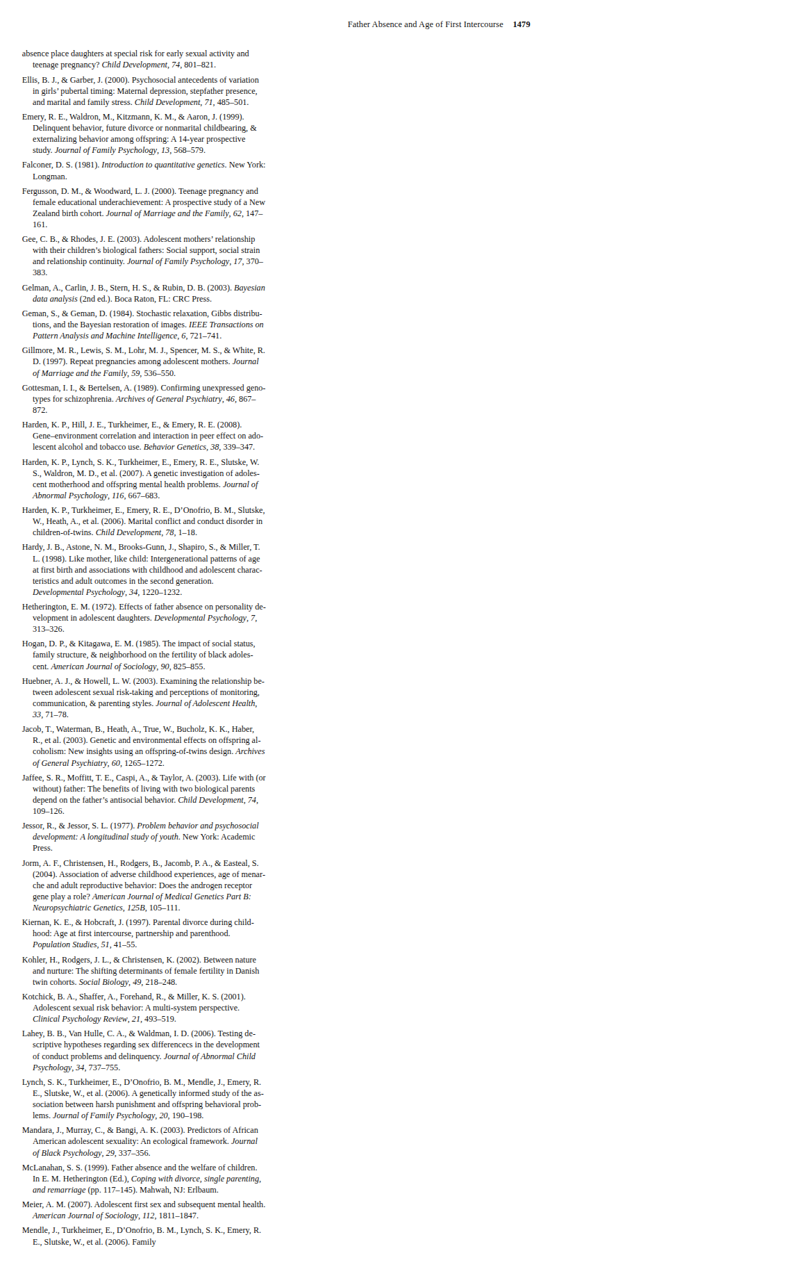Father Absence and Age of First Intercourse 1479
absence place daughters at special risk for early sexual activity and teenage pregnancy? Child Development, 74, 801–821.
Ellis, B. J., & Garber, J. (2000). Psychosocial antecedents of variation in girls’ pubertal timing: Maternal depression, stepfather presence, and marital and family stress. Child Development, 71, 485–501.
Emery, R. E., Waldron, M., Kitzmann, K. M., & Aaron, J. (1999). Delinquent behavior, future divorce or nonmarital childbearing, & externalizing behavior among offspring: A 14-year prospective study. Journal of Family Psychology, 13, 568–579.
Falconer, D. S. (1981). Introduction to quantitative genetics. New York: Longman.
Fergusson, D. M., & Woodward, L. J. (2000). Teenage pregnancy and female educational underachievement: A prospective study of a New Zealand birth cohort. Journal of Marriage and the Family, 62, 147–161.
Gee, C. B., & Rhodes, J. E. (2003). Adolescent mothers’ relationship with their children’s biological fathers: Social support, social strain and relationship continuity. Journal of Family Psychology, 17, 370–383.
Gelman, A., Carlin, J. B., Stern, H. S., & Rubin, D. B. (2003). Bayesian data analysis (2nd ed.). Boca Raton, FL: CRC Press.
Geman, S., & Geman, D. (1984). Stochastic relaxation, Gibbs distributions, and the Bayesian restoration of images. IEEE Transactions on Pattern Analysis and Machine Intelligence, 6, 721–741.
Gillmore, M. R., Lewis, S. M., Lohr, M. J., Spencer, M. S., & White, R. D. (1997). Repeat pregnancies among adolescent mothers. Journal of Marriage and the Family, 59, 536–550.
Gottesman, I. I., & Bertelsen, A. (1989). Confirming unexpressed genotypes for schizophrenia. Archives of General Psychiatry, 46, 867–872.
Harden, K. P., Hill, J. E., Turkheimer, E., & Emery, R. E. (2008). Gene–environment correlation and interaction in peer effect on adolescent alcohol and tobacco use. Behavior Genetics, 38, 339–347.
Harden, K. P., Lynch, S. K., Turkheimer, E., Emery, R. E., Slutske, W. S., Waldron, M. D., et al. (2007). A genetic investigation of adolescent motherhood and offspring mental health problems. Journal of Abnormal Psychology, 116, 667–683.
Harden, K. P., Turkheimer, E., Emery, R. E., D’Onofrio, B. M., Slutske, W., Heath, A., et al. (2006). Marital conflict and conduct disorder in children-of-twins. Child Development, 78, 1–18.
Hardy, J. B., Astone, N. M., Brooks-Gunn, J., Shapiro, S., & Miller, T. L. (1998). Like mother, like child: Intergenerational patterns of age at first birth and associations with childhood and adolescent characteristics and adult outcomes in the second generation. Developmental Psychology, 34, 1220–1232.
Hetherington, E. M. (1972). Effects of father absence on personality development in adolescent daughters. Developmental Psychology, 7, 313–326.
Hogan, D. P., & Kitagawa, E. M. (1985). The impact of social status, family structure, & neighborhood on the fertility of black adolescent. American Journal of Sociology, 90, 825–855.
Huebner, A. J., & Howell, L. W. (2003). Examining the relationship between adolescent sexual risk-taking and perceptions of monitoring, communication, & parenting styles. Journal of Adolescent Health, 33, 71–78.
Jacob, T., Waterman, B., Heath, A., True, W., Bucholz, K. K., Haber, R., et al. (2003). Genetic and environmental effects on offspring alcoholism: New insights using an offspring-of-twins design. Archives of General Psychiatry, 60, 1265–1272.
Jaffee, S. R., Moffitt, T. E., Caspi, A., & Taylor, A. (2003). Life with (or without) father: The benefits of living with two biological parents depend on the father’s antisocial behavior. Child Development, 74, 109–126.
Jessor, R., & Jessor, S. L. (1977). Problem behavior and psychosocial development: A longitudinal study of youth. New York: Academic Press.
Jorm, A. F., Christensen, H., Rodgers, B., Jacomb, P. A., & Easteal, S. (2004). Association of adverse childhood experiences, age of menarche and adult reproductive behavior: Does the androgen receptor gene play a role? American Journal of Medical Genetics Part B: Neuropsychiatric Genetics, 125B, 105–111.
Kiernan, K. E., & Hobcraft, J. (1997). Parental divorce during childhood: Age at first intercourse, partnership and parenthood. Population Studies, 51, 41–55.
Kohler, H., Rodgers, J. L., & Christensen, K. (2002). Between nature and nurture: The shifting determinants of female fertility in Danish twin cohorts. Social Biology, 49, 218–248.
Kotchick, B. A., Shaffer, A., Forehand, R., & Miller, K. S. (2001). Adolescent sexual risk behavior: A multi-system perspective. Clinical Psychology Review, 21, 493–519.
Lahey, B. B., Van Hulle, C. A., & Waldman, I. D. (2006). Testing descriptive hypotheses regarding sex differencecs in the development of conduct problems and delinquency. Journal of Abnormal Child Psychology, 34, 737–755.
Lynch, S. K., Turkheimer, E., D’Onofrio, B. M., Mendle, J., Emery, R. E., Slutske, W., et al. (2006). A genetically informed study of the association between harsh punishment and offspring behavioral problems. Journal of Family Psychology, 20, 190–198.
Mandara, J., Murray, C., & Bangi, A. K. (2003). Predictors of African American adolescent sexuality: An ecological framework. Journal of Black Psychology, 29, 337–356.
McLanahan, S. S. (1999). Father absence and the welfare of children. In E. M. Hetherington (Ed.), Coping with divorce, single parenting, and remarriage (pp. 117–145). Mahwah, NJ: Erlbaum.
Meier, A. M. (2007). Adolescent first sex and subsequent mental health. American Journal of Sociology, 112, 1811–1847.
Mendle, J., Turkheimer, E., D’Onofrio, B. M., Lynch, S. K., Emery, R. E., Slutske, W., et al. (2006). Family